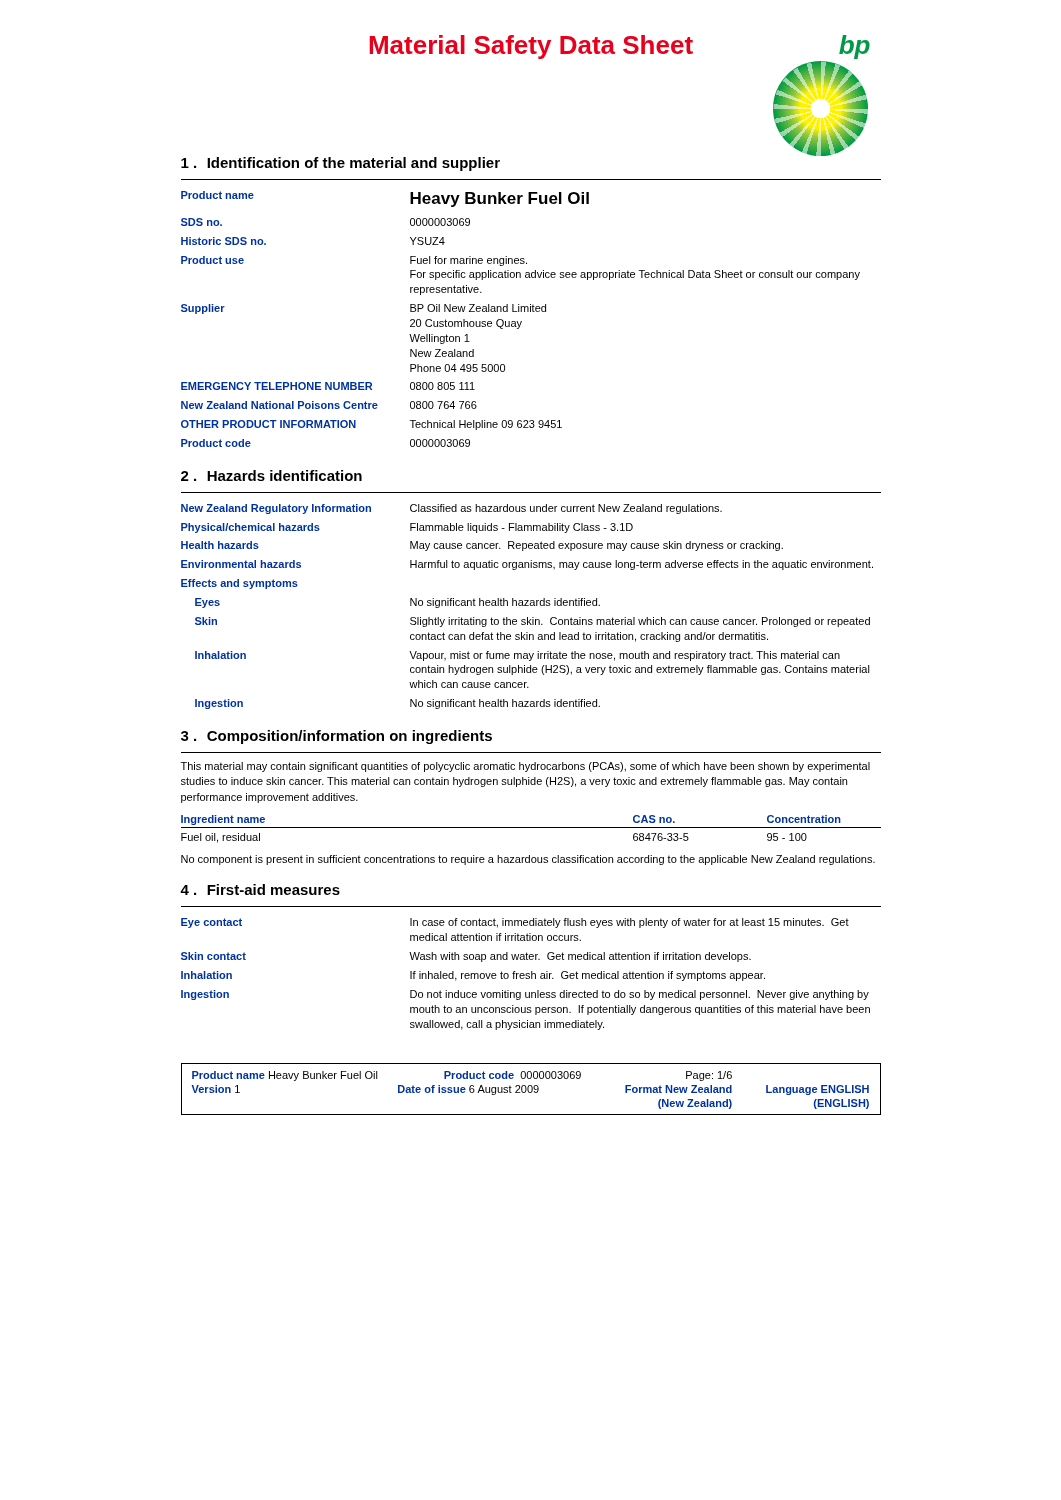Material Safety Data Sheet
bp
1 . Identification of the material and supplier
| Product name | Heavy Bunker Fuel Oil |
| SDS no. | 0000003069 |
| Historic SDS no. | YSUZ4 |
| Product use | Fuel for marine engines. For specific application advice see appropriate Technical Data Sheet or consult our company representative. |
| Supplier | BP Oil New Zealand Limited 20 Customhouse Quay Wellington 1 New Zealand Phone 04 495 5000 |
| EMERGENCY TELEPHONE NUMBER | 0800 805 111 |
| New Zealand National Poisons Centre | 0800 764 766 |
| OTHER PRODUCT INFORMATION | Technical Helpline 09 623 9451 |
| Product code | 0000003069 |
2 . Hazards identification
| New Zealand Regulatory Information | Classified as hazardous under current New Zealand regulations. |
| Physical/chemical hazards | Flammable liquids - Flammability Class - 3.1D |
| Health hazards | May cause cancer. Repeated exposure may cause skin dryness or cracking. |
| Environmental hazards | Harmful to aquatic organisms, may cause long-term adverse effects in the aquatic environment. |
| Effects and symptoms | |
| Eyes | No significant health hazards identified. |
| Skin | Slightly irritating to the skin. Contains material which can cause cancer. Prolonged or repeated contact can defat the skin and lead to irritation, cracking and/or dermatitis. |
| Inhalation | Vapour, mist or fume may irritate the nose, mouth and respiratory tract. This material can contain hydrogen sulphide (H2S), a very toxic and extremely flammable gas. Contains material which can cause cancer. |
| Ingestion | No significant health hazards identified. |
3 . Composition/information on ingredients
This material may contain significant quantities of polycyclic aromatic hydrocarbons (PCAs), some of which have been shown by experimental studies to induce skin cancer. This material can contain hydrogen sulphide (H2S), a very toxic and extremely flammable gas. May contain performance improvement additives.
| Ingredient name | CAS no. | Concentration |
| --- | --- | --- |
| Fuel oil, residual | 68476-33-5 | 95 - 100 |
No component is present in sufficient concentrations to require a hazardous classification according to the applicable New Zealand regulations.
4 . First-aid measures
| Eye contact | In case of contact, immediately flush eyes with plenty of water for at least 15 minutes. Get medical attention if irritation occurs. |
| Skin contact | Wash with soap and water. Get medical attention if irritation develops. |
| Inhalation | If inhaled, remove to fresh air. Get medical attention if symptoms appear. |
| Ingestion | Do not induce vomiting unless directed to do so by medical personnel. Never give anything by mouth to an unconscious person. If potentially dangerous quantities of this material have been swallowed, call a physician immediately. |
| Product name Heavy Bunker Fuel Oil | Product code 0000003069 | Page: 1/6 | |
| Version 1 | Date of issue 6 August 2009 | Format New Zealand | Language ENGLISH |
| | | (New Zealand) | (ENGLISH) |